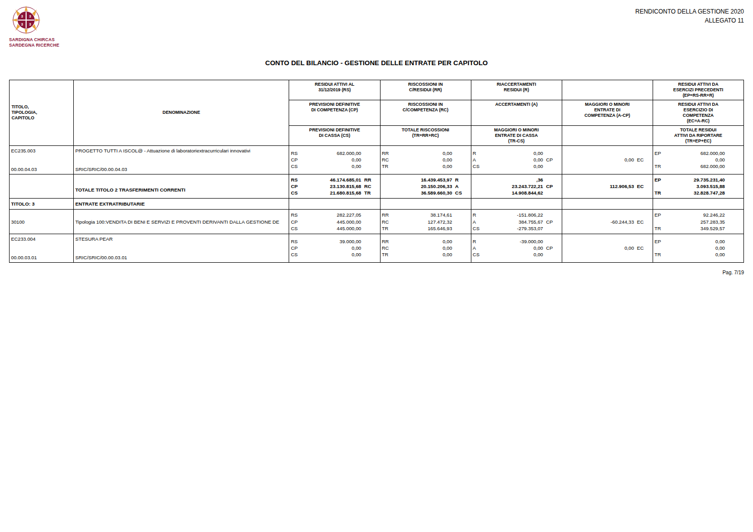33 33
SARDIGNA CHIRCAS
SARDEGNA RICERCHE
RENDICONTO DELLA GESTIONE 2020
ALLEGATO 11
CONTO DEL BILANCIO - GESTIONE DELLE ENTRATE PER CAPITOLO
| TITOLO, TIPOLOGIA, CAPITOLO | DENOMINAZIONE | RESIDUI ATTIVI AL 31/12/2019 (RS) | RISCOSSIONI IN C/RESIDUI (RR) | RIACCERTAMENTI RESIDUI (R) | | RESIDUI ATTIVI DA ESERCIZI PRECEDENTI (EP=RS-RR+R) |
| --- | --- | --- | --- | --- | --- | --- |
| PREVISIONI DEFINITIVE DI COMPETENZA (CP) | RISCOSSIONI IN C/COMPETENZA (RC) | ACCERTAMENTI (A) | MAGGIORI O MINORI ENTRATE DI COMPETENZA (A-CP) | RESIDUI ATTIVI DA ESERCIZIO DI COMPETENZA (EC=A-RC) |
| PREVISIONI DEFINITIVE DI CASSA (CS) | TOTALE RISCOSSIONI (TR=RR+RC) | MAGGIORI O MINORI ENTRATE DI CASSA (TR-CS) | | TOTALE RESIDUI ATTIVI DA RIPORTARE (TR=EP+EC) |
| EC235.003 00.00.04.03 | PROGETTO TUTTI A ISCOL@ - Attuazione di laboratoriextracurriculari innovativi SRIC/SRIC/00.00.04.03 | RS 682.000,00 CP 0,00 CS 0,00 | RR 0,00 RC 0,00 TR 0,00 | R 0,00 A 0,00 CP CS 0,00 | 0,00 EC | EP 682.000,00 0,00 TR 682.000,00 |
| | TOTALE TITOLO 2 TRASFERIMENTI CORRENTI | RS 46.174.685,01 RR CP 23.130.815,68 RC CS 21.680.815,68 TR | 16.439.453,97 R 20.150.206,33 A 36.589.660,30 CS | ,36 23.243.722,21 CP 14.908.844,62 | 112.906,53 EC | EP 29.735.231,40 3.093.515,88 TR 32.828.747,28 |
| TITOLO: 3 | ENTRATE EXTRATRIBUTARIE | | | | | |
| 30100 | Tipologia 100:VENDITA DI BENI E SERVIZI E PROVENTI DERIVANTI DALLA GESTIONE DE | RS 282.227,05 CP 445.000,00 CS 445.000,00 | RR 38.174,61 RC 127.472,32 TR 165.646,93 | R -151.806,22 A 384.755,67 CP CS -279.353,07 | -60.244,33 EC | EP 92.246,22 257.283,35 TR 349.529,57 |
| EC233.004 00.00.03.01 | STESURA PEAR SRIC/SRIC/00.00.03.01 | RS 39.000,00 CP 0,00 CS 0,00 | RR 0,00 RC 0,00 TR 0,00 | R -39.000,00 A 0,00 CP CS 0,00 | 0,00 EC | EP 0,00 0,00 TR 0,00 |
Pag. 7/19